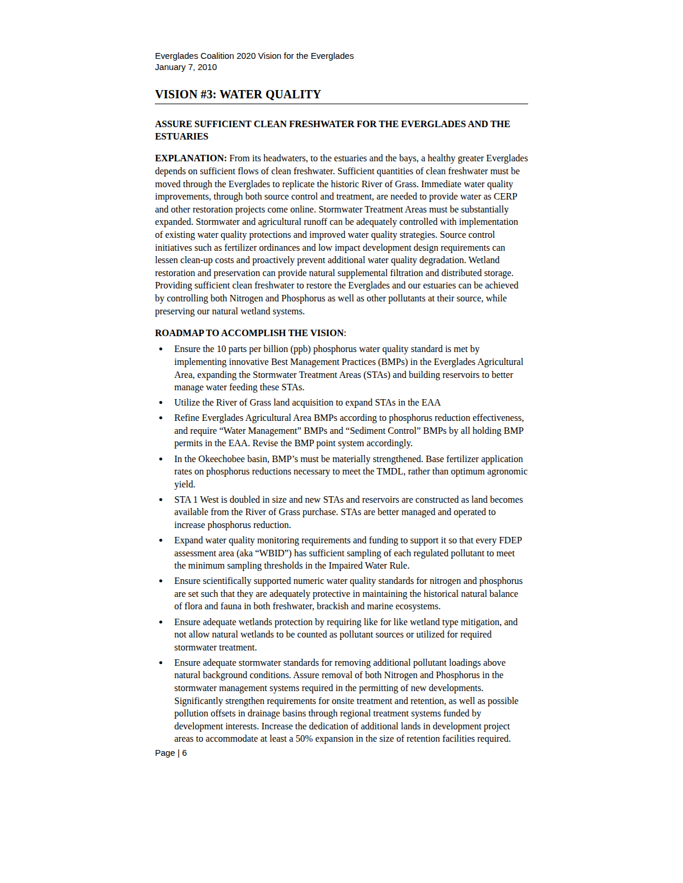Everglades Coalition 2020 Vision for the Everglades
January 7, 2010
VISION #3: WATER QUALITY
ASSURE SUFFICIENT CLEAN FRESHWATER FOR THE EVERGLADES AND THE ESTUARIES
EXPLANATION: From its headwaters, to the estuaries and the bays, a healthy greater Everglades depends on sufficient flows of clean freshwater. Sufficient quantities of clean freshwater must be moved through the Everglades to replicate the historic River of Grass. Immediate water quality improvements, through both source control and treatment, are needed to provide water as CERP and other restoration projects come online. Stormwater Treatment Areas must be substantially expanded. Stormwater and agricultural runoff can be adequately controlled with implementation of existing water quality protections and improved water quality strategies. Source control initiatives such as fertilizer ordinances and low impact development design requirements can lessen clean-up costs and proactively prevent additional water quality degradation. Wetland restoration and preservation can provide natural supplemental filtration and distributed storage. Providing sufficient clean freshwater to restore the Everglades and our estuaries can be achieved by controlling both Nitrogen and Phosphorus as well as other pollutants at their source, while preserving our natural wetland systems.
ROADMAP TO ACCOMPLISH THE VISION:
Ensure the 10 parts per billion (ppb) phosphorus water quality standard is met by implementing innovative Best Management Practices (BMPs) in the Everglades Agricultural Area, expanding the Stormwater Treatment Areas (STAs) and building reservoirs to better manage water feeding these STAs.
Utilize the River of Grass land acquisition to expand STAs in the EAA
Refine Everglades Agricultural Area BMPs according to phosphorus reduction effectiveness, and require “Water Management” BMPs and “Sediment Control” BMPs by all holding BMP permits in the EAA. Revise the BMP point system accordingly.
In the Okeechobee basin, BMP’s must be materially strengthened. Base fertilizer application rates on phosphorus reductions necessary to meet the TMDL, rather than optimum agronomic yield.
STA 1 West is doubled in size and new STAs and reservoirs are constructed as land becomes available from the River of Grass purchase. STAs are better managed and operated to increase phosphorus reduction.
Expand water quality monitoring requirements and funding to support it so that every FDEP assessment area (aka “WBID”) has sufficient sampling of each regulated pollutant to meet the minimum sampling thresholds in the Impaired Water Rule.
Ensure scientifically supported numeric water quality standards for nitrogen and phosphorus are set such that they are adequately protective in maintaining the historical natural balance of flora and fauna in both freshwater, brackish and marine ecosystems.
Ensure adequate wetlands protection by requiring like for like wetland type mitigation, and not allow natural wetlands to be counted as pollutant sources or utilized for required stormwater treatment.
Ensure adequate stormwater standards for removing additional pollutant loadings above natural background conditions. Assure removal of both Nitrogen and Phosphorus in the stormwater management systems required in the permitting of new developments. Significantly strengthen requirements for onsite treatment and retention, as well as possible pollution offsets in drainage basins through regional treatment systems funded by development interests. Increase the dedication of additional lands in development project areas to accommodate at least a 50% expansion in the size of retention facilities required.
Page | 6